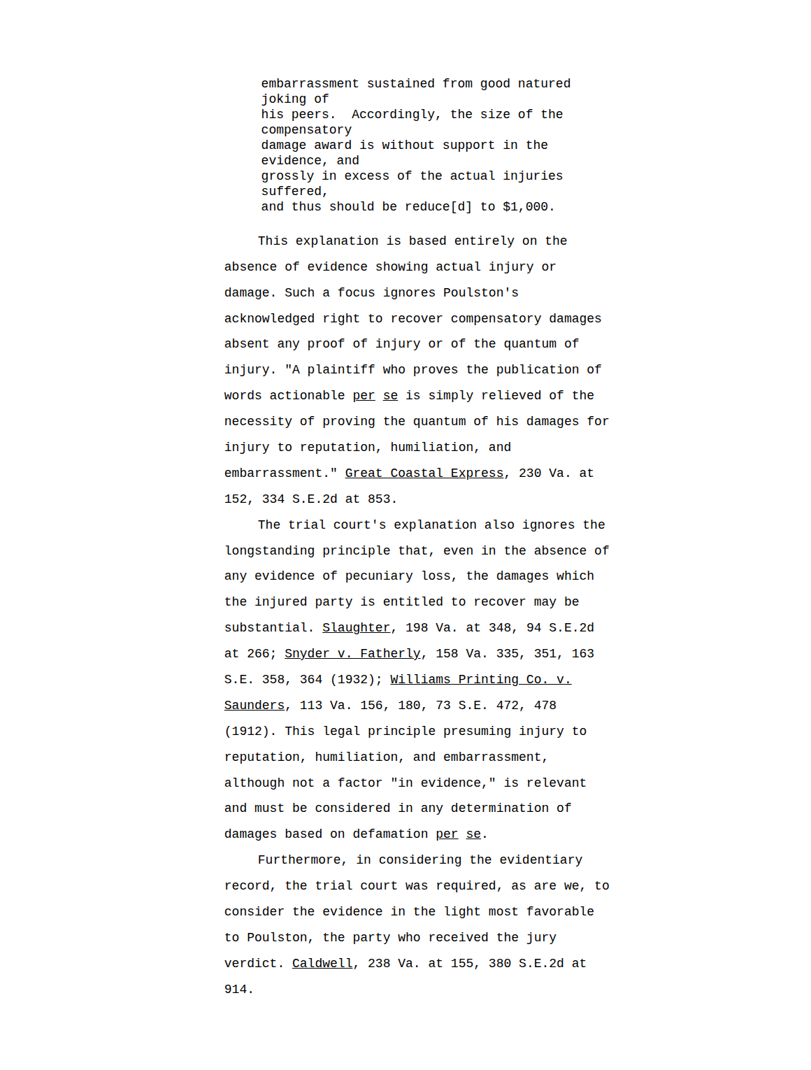embarrassment sustained from good natured joking of his peers. Accordingly, the size of the compensatory damage award is without support in the evidence, and grossly in excess of the actual injuries suffered, and thus should be reduce[d] to $1,000.
This explanation is based entirely on the absence of evidence showing actual injury or damage. Such a focus ignores Poulston's acknowledged right to recover compensatory damages absent any proof of injury or of the quantum of injury. "A plaintiff who proves the publication of words actionable per se is simply relieved of the necessity of proving the quantum of his damages for injury to reputation, humiliation, and embarrassment." Great Coastal Express, 230 Va. at 152, 334 S.E.2d at 853.
The trial court's explanation also ignores the longstanding principle that, even in the absence of any evidence of pecuniary loss, the damages which the injured party is entitled to recover may be substantial. Slaughter, 198 Va. at 348, 94 S.E.2d at 266; Snyder v. Fatherly, 158 Va. 335, 351, 163 S.E. 358, 364 (1932); Williams Printing Co. v. Saunders, 113 Va. 156, 180, 73 S.E. 472, 478 (1912). This legal principle presuming injury to reputation, humiliation, and embarrassment, although not a factor "in evidence," is relevant and must be considered in any determination of damages based on defamation per se.
Furthermore, in considering the evidentiary record, the trial court was required, as are we, to consider the evidence in the light most favorable to Poulston, the party who received the jury verdict. Caldwell, 238 Va. at 155, 380 S.E.2d at 914.